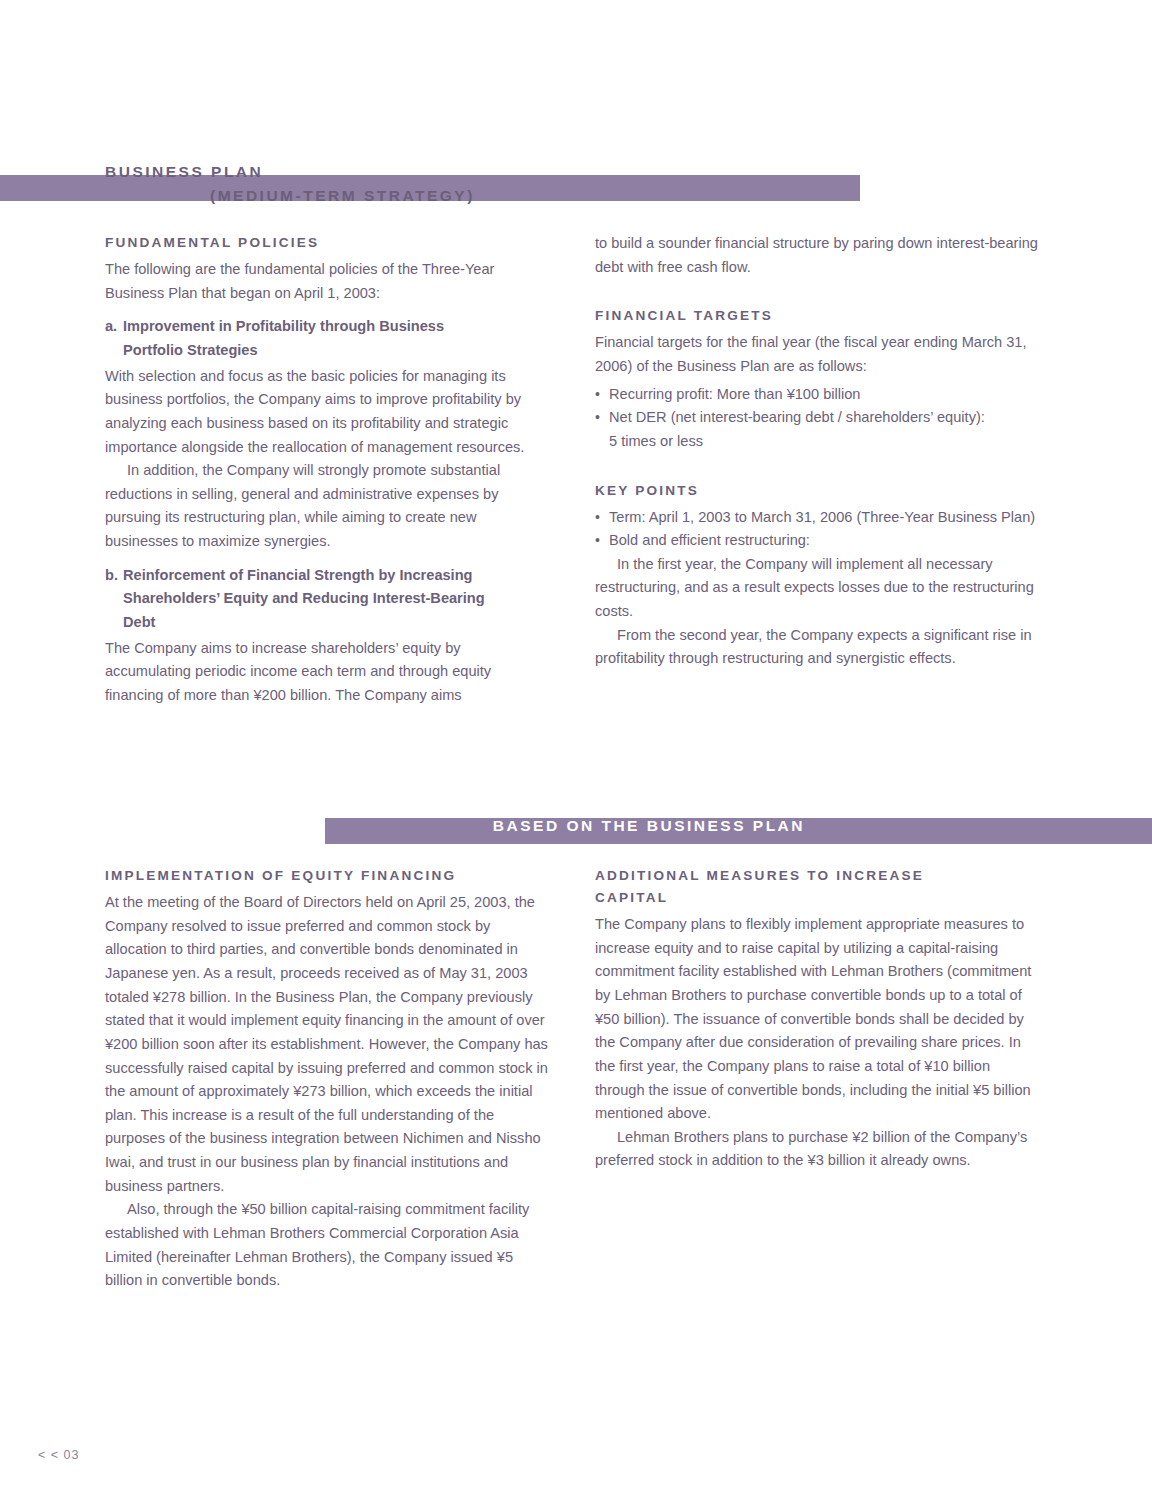BUSINESS PLAN
(MEDIUM-TERM STRATEGY)
FUNDAMENTAL POLICIES
The following are the fundamental policies of the Three-Year Business Plan that began on April 1, 2003:
a. Improvement in Profitability through BusinessPortfolio Strategies
With selection and focus as the basic policies for managing its business portfolios, the Company aims to improve profitability by analyzing each business based on its profitability and strategic importance alongside the reallocation of management resources.
In addition, the Company will strongly promote substantial reductions in selling, general and administrative expenses by pursuing its restructuring plan, while aiming to create new businesses to maximize synergies.
b. Reinforcement of Financial Strength by IncreasingShareholders’ Equity and Reducing Interest-Bearing Debt
The Company aims to increase shareholders’ equity by accumulating periodic income each term and through equity financing of more than ¥200 billion. The Company aims
to build a sounder financial structure by paring down interest-bearing debt with free cash flow.
FINANCIAL TARGETS
Financial targets for the final year (the fiscal year ending March 31, 2006) of the Business Plan are as follows:
Recurring profit: More than ¥100 billion
Net DER (net interest-bearing debt / shareholders’ equity):5 times or less
KEY POINTS
Term: April 1, 2003 to March 31, 2006 (Three-Year Business Plan)
Bold and efficient restructuring:
In the first year, the Company will implement all necessary restructuring, and as a result expects losses due to the restructuring costs.
From the second year, the Company expects a significant rise in profitability through restructuring and synergistic effects.
BOOSTING SHAREHOLDERS’ EQUITY BASED ON THE BUSINESS PLAN
IMPLEMENTATION OF EQUITY FINANCING
At the meeting of the Board of Directors held on April 25, 2003, the Company resolved to issue preferred and common stock by allocation to third parties, and convertible bonds denominated in Japanese yen. As a result, proceeds received as of May 31, 2003 totaled ¥278 billion. In the Business Plan, the Company previously stated that it would implement equity financing in the amount of over ¥200 billion soon after its establishment. However, the Company has successfully raised capital by issuing preferred and common stock in the amount of approximately ¥273 billion, which exceeds the initial plan. This increase is a result of the full understanding of the purposes of the business integration between Nichimen and Nissho Iwai, and trust in our business plan by financial institutions and business partners.
Also, through the ¥50 billion capital-raising commitment facility established with Lehman Brothers Commercial Corporation Asia Limited (hereinafter Lehman Brothers), the Company issued ¥5 billion in convertible bonds.
ADDITIONAL MEASURES TO INCREASE
CAPITAL
The Company plans to flexibly implement appropriate measures to increase equity and to raise capital by utilizing a capital-raising commitment facility established with Lehman Brothers (commitment by Lehman Brothers to purchase convertible bonds up to a total of ¥50 billion). The issuance of convertible bonds shall be decided by the Company after due consideration of prevailing share prices. In the first year, the Company plans to raise a total of ¥10 billion through the issue of convertible bonds, including the initial ¥5 billion mentioned above.
Lehman Brothers plans to purchase ¥2 billion of the Company’s preferred stock in addition to the ¥3 billion it already owns.
< < 03